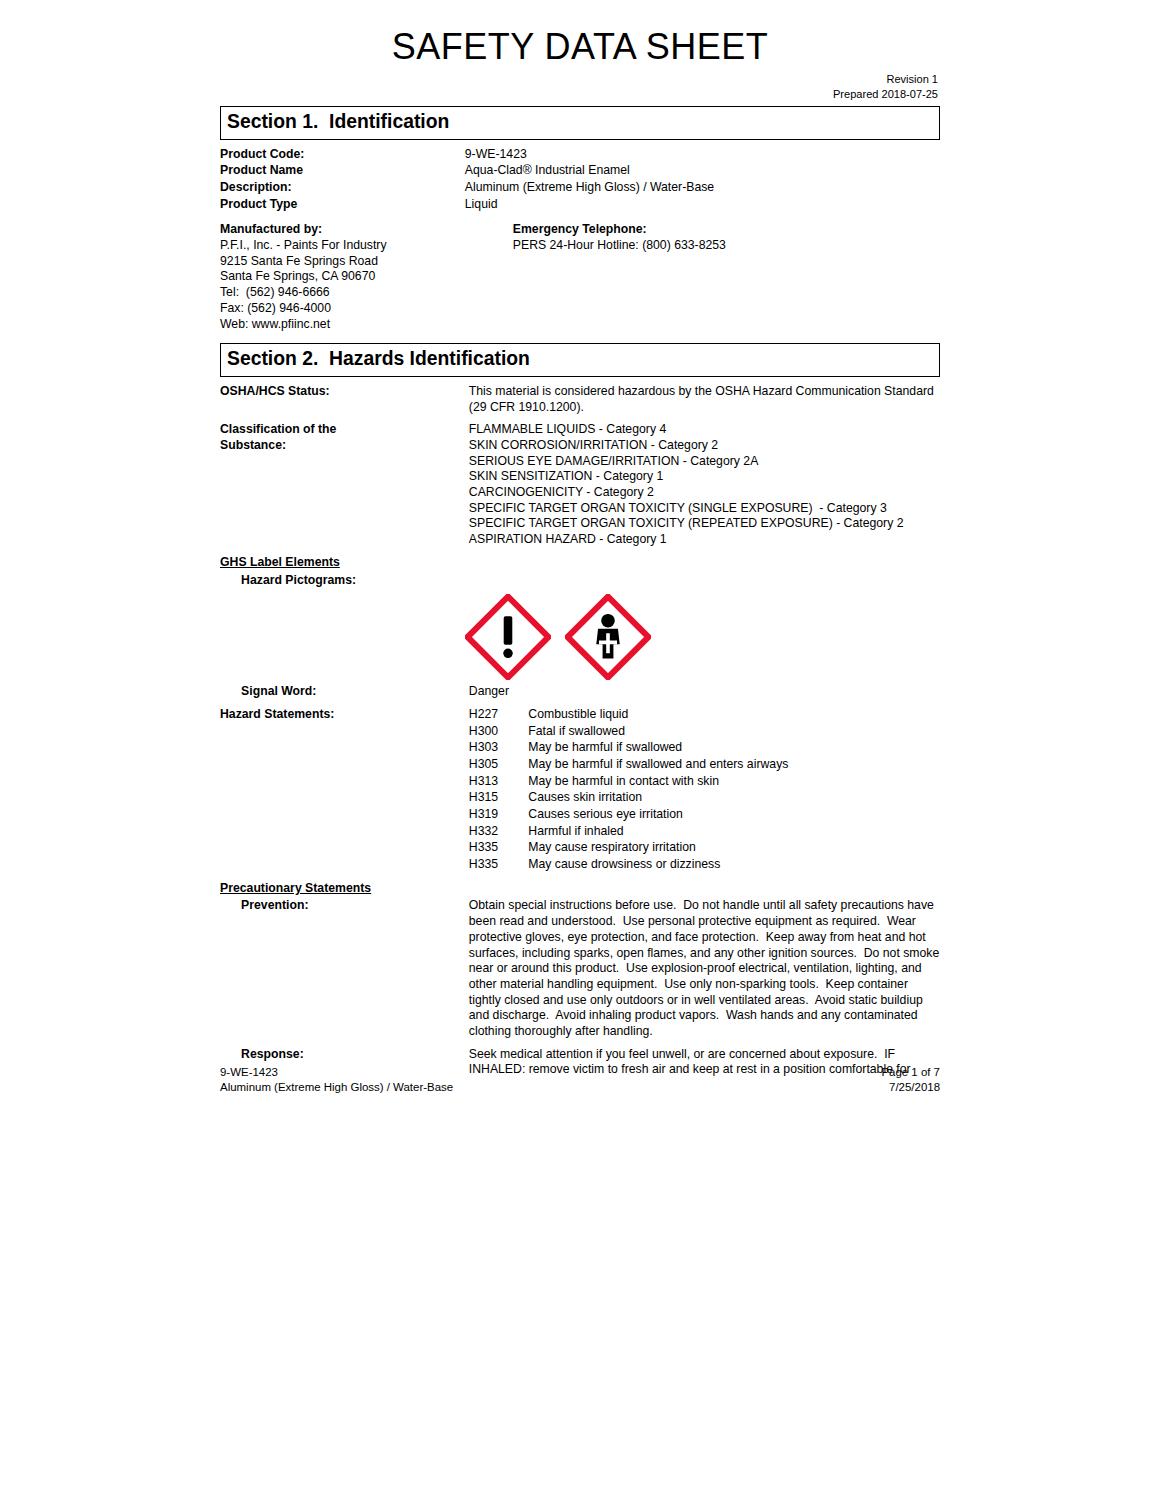SAFETY DATA SHEET
Revision 1
Prepared 2018-07-25
Section 1. Identification
| Product Code: | 9-WE-1423 |
| Product Name | Aqua-Clad® Industrial Enamel |
| Description: | Aluminum (Extreme High Gloss) / Water-Base |
| Product Type | Liquid |
Manufactured by:
P.F.I., Inc. - Paints For Industry
9215 Santa Fe Springs Road
Santa Fe Springs, CA 90670
Tel: (562) 946-6666
Fax: (562) 946-4000
Web: www.pfiinc.net
Emergency Telephone:
PERS 24-Hour Hotline: (800) 633-8253
Section 2. Hazards Identification
OSHA/HCS Status:
This material is considered hazardous by the OSHA Hazard Communication Standard (29 CFR 1910.1200).
Classification of the
Substance:
FLAMMABLE LIQUIDS - Category 4
SKIN CORROSION/IRRITATION - Category 2
SERIOUS EYE DAMAGE/IRRITATION - Category 2A
SKIN SENSITIZATION - Category 1
CARCINOGENICITY - Category 2
SPECIFIC TARGET ORGAN TOXICITY (SINGLE EXPOSURE) - Category 3
SPECIFIC TARGET ORGAN TOXICITY (REPEATED EXPOSURE) - Category 2
ASPIRATION HAZARD - Category 1
GHS Label Elements
Hazard Pictograms:
Signal Word:
Danger
Hazard Statements:
| H227 | Combustible liquid |
| H300 | Fatal if swallowed |
| H303 | May be harmful if swallowed |
| H305 | May be harmful if swallowed and enters airways |
| H313 | May be harmful in contact with skin |
| H315 | Causes skin irritation |
| H319 | Causes serious eye irritation |
| H332 | Harmful if inhaled |
| H335 | May cause respiratory irritation |
| H335 | May cause drowsiness or dizziness |
Precautionary Statements
Prevention:
Obtain special instructions before use. Do not handle until all safety precautions have been read and understood. Use personal protective equipment as required. Wear protective gloves, eye protection, and face protection. Keep away from heat and hot surfaces, including sparks, open flames, and any other ignition sources. Do not smoke near or around this product. Use explosion-proof electrical, ventilation, lighting, and other material handling equipment. Use only non-sparking tools. Keep container tightly closed and use only outdoors or in well ventilated areas. Avoid static buildiup and discharge. Avoid inhaling product vapors. Wash hands and any contaminated clothing thoroughly after handling.
Response:
Seek medical attention if you feel unwell, or are concerned about exposure. IF INHALED: remove victim to fresh air and keep at rest in a position comfortable for
9-WE-1423
Aluminum (Extreme High Gloss) / Water-Base
Page 1 of 7
7/25/2018